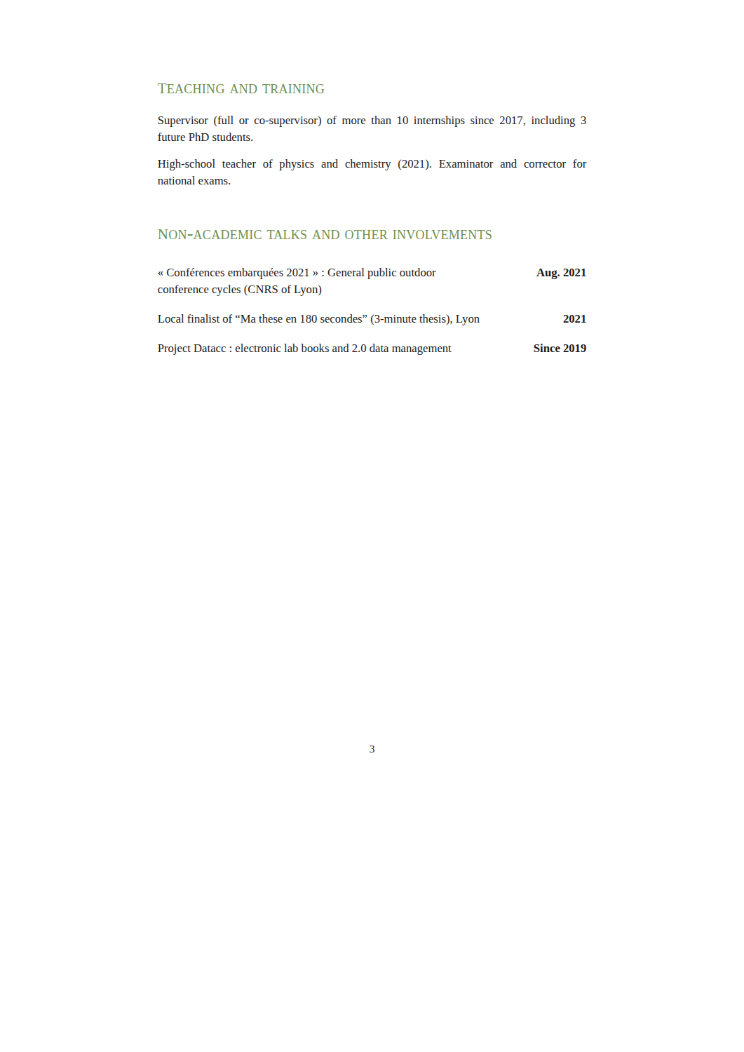Teaching and training
Supervisor (full or co-supervisor) of more than 10 internships since 2017, including 3 future PhD students.
High-school teacher of physics and chemistry (2021). Examinator and corrector for national exams.
Non-academic talks and other involvements
| « Conférences embarquées 2021 » : General public outdoor conference cycles (CNRS of Lyon) | Aug. 2021 |
| Local finalist of “Ma these en 180 secondes” (3-minute thesis), Lyon | 2021 |
| Project Datacc : electronic lab books and 2.0 data management | Since 2019 |
3